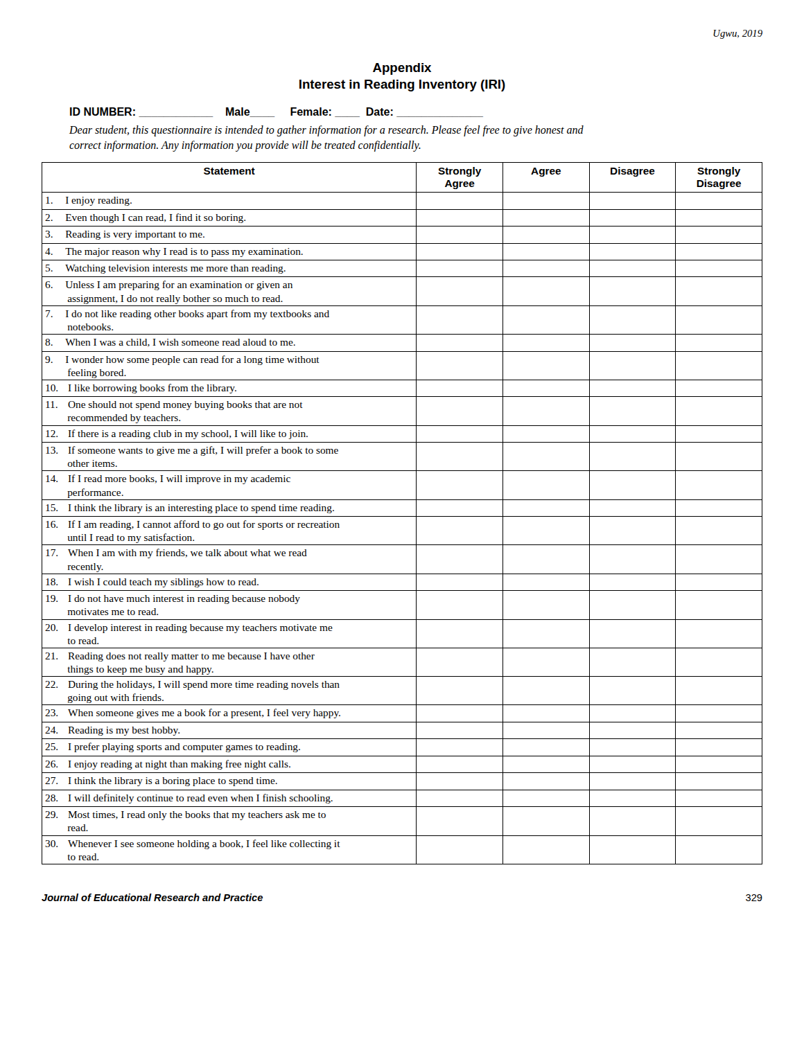Ugwu, 2019
Appendix
Interest in Reading Inventory (IRI)
ID NUMBER: ____________ Male____ Female: ____ Date: ______________
Dear student, this questionnaire is intended to gather information for a research. Please feel free to give honest and correct information. Any information you provide will be treated confidentially.
| Statement | Strongly Agree | Agree | Disagree | Strongly Disagree |
| --- | --- | --- | --- | --- |
| 1. I enjoy reading. | | | | |
| 2. Even though I can read, I find it so boring. | | | | |
| 3. Reading is very important to me. | | | | |
| 4. The major reason why I read is to pass my examination. | | | | |
| 5. Watching television interests me more than reading. | | | | |
| 6. Unless I am preparing for an examination or given an assignment, I do not really bother so much to read. | | | | |
| 7. I do not like reading other books apart from my textbooks and notebooks. | | | | |
| 8. When I was a child, I wish someone read aloud to me. | | | | |
| 9. I wonder how some people can read for a long time without feeling bored. | | | | |
| 10. I like borrowing books from the library. | | | | |
| 11. One should not spend money buying books that are not recommended by teachers. | | | | |
| 12. If there is a reading club in my school, I will like to join. | | | | |
| 13. If someone wants to give me a gift, I will prefer a book to some other items. | | | | |
| 14. If I read more books, I will improve in my academic performance. | | | | |
| 15. I think the library is an interesting place to spend time reading. | | | | |
| 16. If I am reading, I cannot afford to go out for sports or recreation until I read to my satisfaction. | | | | |
| 17. When I am with my friends, we talk about what we read recently. | | | | |
| 18. I wish I could teach my siblings how to read. | | | | |
| 19. I do not have much interest in reading because nobody motivates me to read. | | | | |
| 20. I develop interest in reading because my teachers motivate me to read. | | | | |
| 21. Reading does not really matter to me because I have other things to keep me busy and happy. | | | | |
| 22. During the holidays, I will spend more time reading novels than going out with friends. | | | | |
| 23. When someone gives me a book for a present, I feel very happy. | | | | |
| 24. Reading is my best hobby. | | | | |
| 25. I prefer playing sports and computer games to reading. | | | | |
| 26. I enjoy reading at night than making free night calls. | | | | |
| 27. I think the library is a boring place to spend time. | | | | |
| 28. I will definitely continue to read even when I finish schooling. | | | | |
| 29. Most times, I read only the books that my teachers ask me to read. | | | | |
| 30. Whenever I see someone holding a book, I feel like collecting it to read. | | | | |
Journal of Educational Research and Practice 329